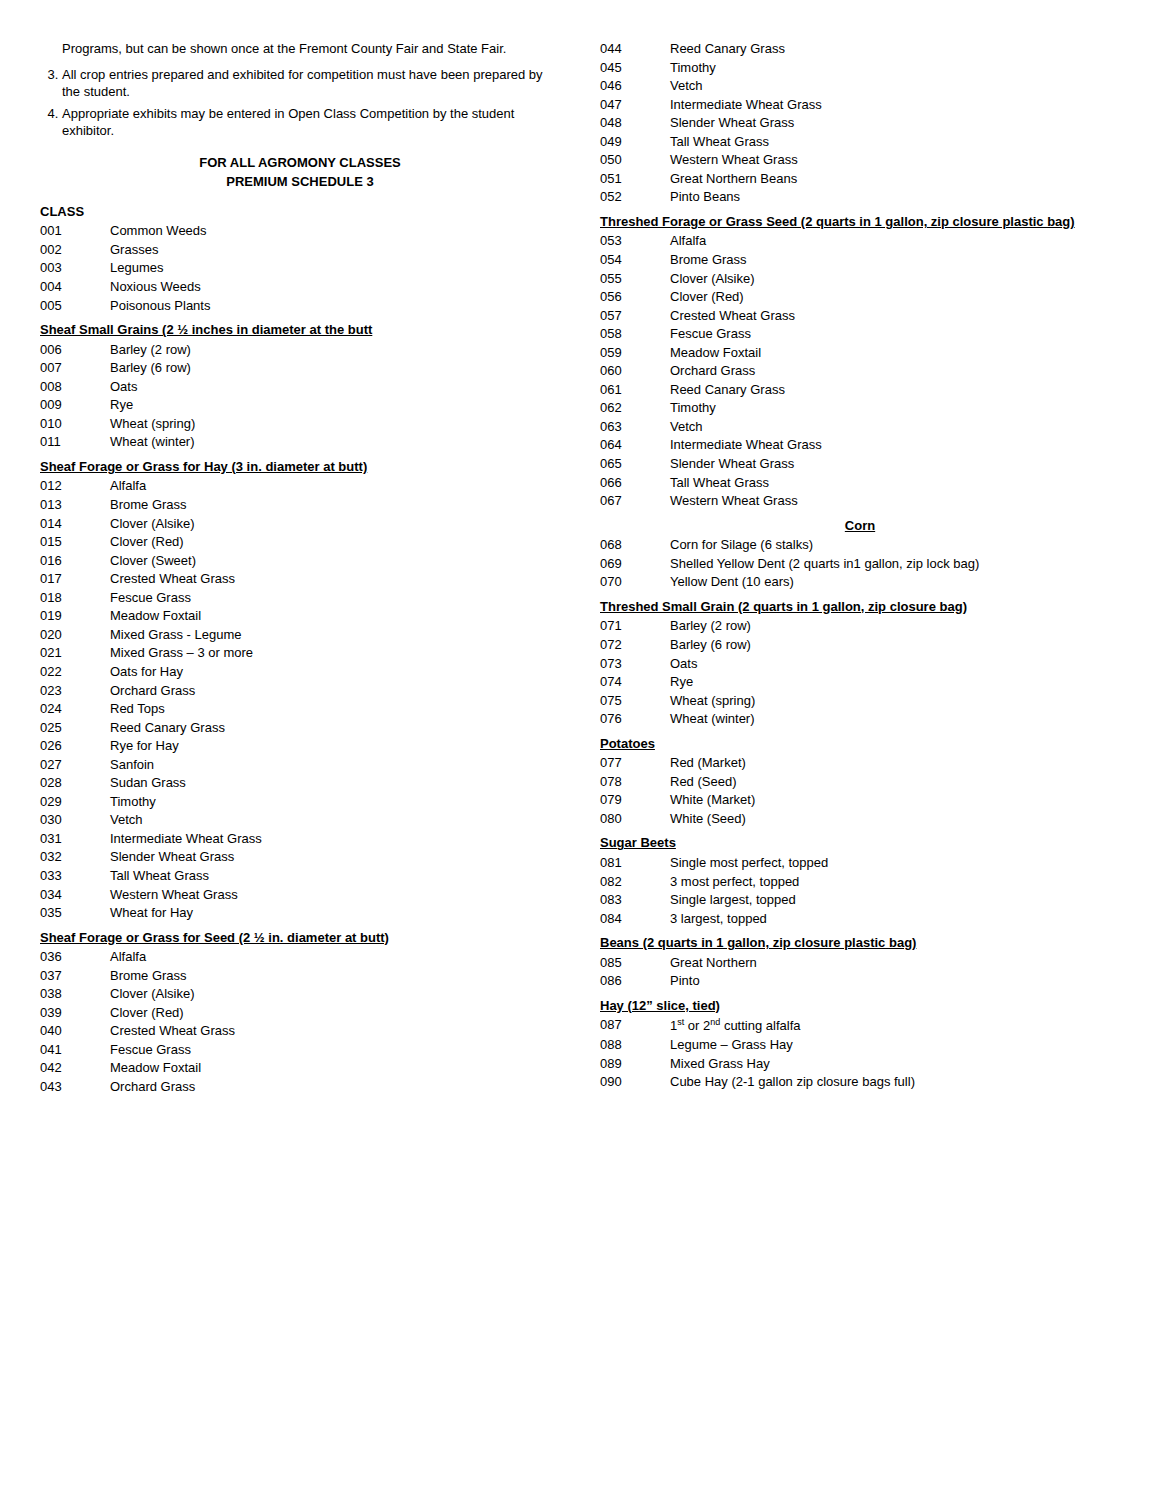Programs, but can be shown once at the Fremont County Fair and State Fair.
All crop entries prepared and exhibited for competition must have been prepared by the student.
Appropriate exhibits may be entered in Open Class Competition by the student exhibitor.
FOR ALL AGROMONY CLASSES
PREMIUM SCHEDULE 3
CLASS
| 001 | Common Weeds |
| 002 | Grasses |
| 003 | Legumes |
| 004 | Noxious Weeds |
| 005 | Poisonous Plants |
Sheaf Small Grains (2 ½ inches in diameter at the butt
| 006 | Barley (2 row) |
| 007 | Barley (6 row) |
| 008 | Oats |
| 009 | Rye |
| 010 | Wheat (spring) |
| 011 | Wheat (winter) |
Sheaf Forage or Grass for Hay (3 in. diameter at butt)
| 012 | Alfalfa |
| 013 | Brome Grass |
| 014 | Clover (Alsike) |
| 015 | Clover (Red) |
| 016 | Clover (Sweet) |
| 017 | Crested Wheat Grass |
| 018 | Fescue Grass |
| 019 | Meadow Foxtail |
| 020 | Mixed Grass - Legume |
| 021 | Mixed Grass – 3 or more |
| 022 | Oats for Hay |
| 023 | Orchard Grass |
| 024 | Red Tops |
| 025 | Reed Canary Grass |
| 026 | Rye for Hay |
| 027 | Sanfoin |
| 028 | Sudan Grass |
| 029 | Timothy |
| 030 | Vetch |
| 031 | Intermediate Wheat Grass |
| 032 | Slender Wheat Grass |
| 033 | Tall Wheat Grass |
| 034 | Western Wheat Grass |
| 035 | Wheat for Hay |
Sheaf Forage or Grass for Seed (2 ½ in. diameter at butt)
| 036 | Alfalfa |
| 037 | Brome Grass |
| 038 | Clover (Alsike) |
| 039 | Clover (Red) |
| 040 | Crested Wheat Grass |
| 041 | Fescue Grass |
| 042 | Meadow Foxtail |
| 043 | Orchard Grass |
| 044 | Reed Canary Grass |
| 045 | Timothy |
| 046 | Vetch |
| 047 | Intermediate Wheat Grass |
| 048 | Slender Wheat Grass |
| 049 | Tall Wheat Grass |
| 050 | Western Wheat Grass |
| 051 | Great Northern Beans |
| 052 | Pinto Beans |
Threshed Forage or Grass Seed (2 quarts in 1 gallon, zip closure plastic bag)
| 053 | Alfalfa |
| 054 | Brome Grass |
| 055 | Clover (Alsike) |
| 056 | Clover (Red) |
| 057 | Crested Wheat Grass |
| 058 | Fescue Grass |
| 059 | Meadow Foxtail |
| 060 | Orchard Grass |
| 061 | Reed Canary Grass |
| 062 | Timothy |
| 063 | Vetch |
| 064 | Intermediate Wheat Grass |
| 065 | Slender Wheat Grass |
| 066 | Tall Wheat Grass |
| 067 | Western Wheat Grass |
Corn
| 068 | Corn for Silage (6 stalks) |
| 069 | Shelled Yellow Dent (2 quarts in1 gallon, zip lock bag) |
| 070 | Yellow Dent (10 ears) |
Threshed Small Grain (2 quarts in 1 gallon, zip closure bag)
| 071 | Barley (2 row) |
| 072 | Barley (6 row) |
| 073 | Oats |
| 074 | Rye |
| 075 | Wheat (spring) |
| 076 | Wheat (winter) |
Potatoes
| 077 | Red (Market) |
| 078 | Red (Seed) |
| 079 | White (Market) |
| 080 | White (Seed) |
Sugar Beets
| 081 | Single most perfect, topped |
| 082 | 3 most perfect, topped |
| 083 | Single largest, topped |
| 084 | 3 largest, topped |
Beans (2 quarts in 1 gallon, zip closure plastic bag)
| 085 | Great Northern |
| 086 | Pinto |
Hay (12” slice, tied)
| 087 | 1 st or 2 nd cutting alfalfa |
| 088 | Legume – Grass Hay |
| 089 | Mixed Grass Hay |
| 090 | Cube Hay (2-1 gallon zip closure bags full) |